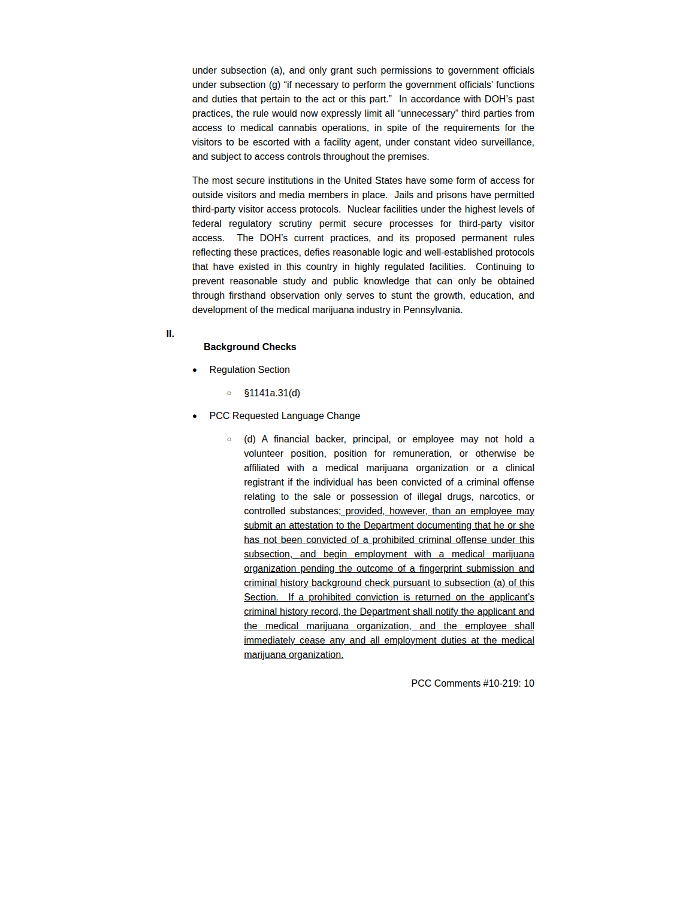under subsection (a), and only grant such permissions to government officials under subsection (g) “if necessary to perform the government officials’ functions and duties that pertain to the act or this part.” In accordance with DOH’s past practices, the rule would now expressly limit all “unnecessary” third parties from access to medical cannabis operations, in spite of the requirements for the visitors to be escorted with a facility agent, under constant video surveillance, and subject to access controls throughout the premises.
The most secure institutions in the United States have some form of access for outside visitors and media members in place. Jails and prisons have permitted third-party visitor access protocols. Nuclear facilities under the highest levels of federal regulatory scrutiny permit secure processes for third-party visitor access. The DOH’s current practices, and its proposed permanent rules reflecting these practices, defies reasonable logic and well-established protocols that have existed in this country in highly regulated facilities. Continuing to prevent reasonable study and public knowledge that can only be obtained through firsthand observation only serves to stunt the growth, education, and development of the medical marijuana industry in Pennsylvania.
II.
Background Checks
Regulation Section
§1141a.31(d)
PCC Requested Language Change
(d) A financial backer, principal, or employee may not hold a volunteer position, position for remuneration, or otherwise be affiliated with a medical marijuana organization or a clinical registrant if the individual has been convicted of a criminal offense relating to the sale or possession of illegal drugs, narcotics, or controlled substances; provided, however, than an employee may submit an attestation to the Department documenting that he or she has not been convicted of a prohibited criminal offense under this subsection, and begin employment with a medical marijuana organization pending the outcome of a fingerprint submission and criminal history background check pursuant to subsection (a) of this Section. If a prohibited conviction is returned on the applicant’s criminal history record, the Department shall notify the applicant and the medical marijuana organization, and the employee shall immediately cease any and all employment duties at the medical marijuana organization.
PCC Comments #10-219: 10